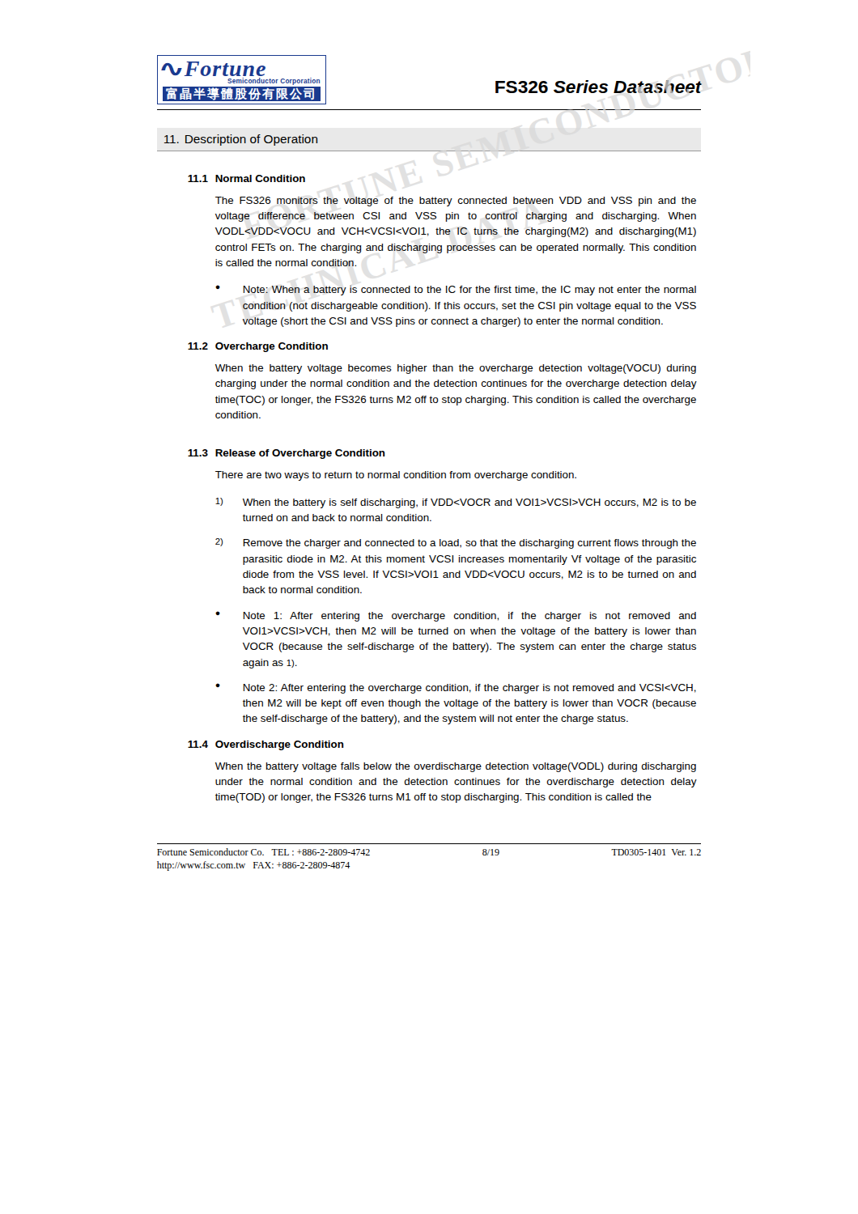∿ Fortune
Semiconductor Corporation
富晶半導體股份有限公司
FS326 Series Datasheet
11. Description of Operation
FORTUNE SEMICONDUCTOR
TECHNICAL DATA
11.1 Normal Condition
The FS326 monitors the voltage of the battery connected between VDD and VSS pin and the voltage difference between CSI and VSS pin to control charging and discharging. When VODL<VDD<VOCU and VCH<VCSI<VOI1, the IC turns the charging(M2) and discharging(M1) control FETs on. The charging and discharging processes can be operated normally. This condition is called the normal condition.
Note: When a battery is connected to the IC for the first time, the IC may not enter the normal condition (not dischargeable condition). If this occurs, set the CSI pin voltage equal to the VSS voltage (short the CSI and VSS pins or connect a charger) to enter the normal condition.
11.2 Overcharge Condition
When the battery voltage becomes higher than the overcharge detection voltage(VOCU) during charging under the normal condition and the detection continues for the overcharge detection delay time(TOC) or longer, the FS326 turns M2 off to stop charging. This condition is called the overcharge condition.
11.3 Release of Overcharge Condition
There are two ways to return to normal condition from overcharge condition.
When the battery is self discharging, if VDD<VOCR and VOI1>VCSI>VCH occurs, M2 is to be turned on and back to normal condition.
Remove the charger and connected to a load, so that the discharging current flows through the parasitic diode in M2. At this moment VCSI increases momentarily Vf voltage of the parasitic diode from the VSS level. If VCSI>VOI1 and VDD<VOCU occurs, M2 is to be turned on and back to normal condition.
Note 1: After entering the overcharge condition, if the charger is not removed and VOI1>VCSI>VCH, then M2 will be turned on when the voltage of the battery is lower than VOCR (because the self-discharge of the battery). The system can enter the charge status again as 1).
Note 2: After entering the overcharge condition, if the charger is not removed and VCSI<VCH, then M2 will be kept off even though the voltage of the battery is lower than VOCR (because the self-discharge of the battery), and the system will not enter the charge status.
11.4 Overdischarge Condition
When the battery voltage falls below the overdischarge detection voltage(VODL) during discharging under the normal condition and the detection continues for the overdischarge detection delay time(TOD) or longer, the FS326 turns M1 off to stop discharging. This condition is called the
Fortune Semiconductor Co. TEL : +886-2-2809-4742 http://www.fsc.com.tw FAX: +886-2-2809-4874
8/19
TD0305-1401 Ver. 1.2